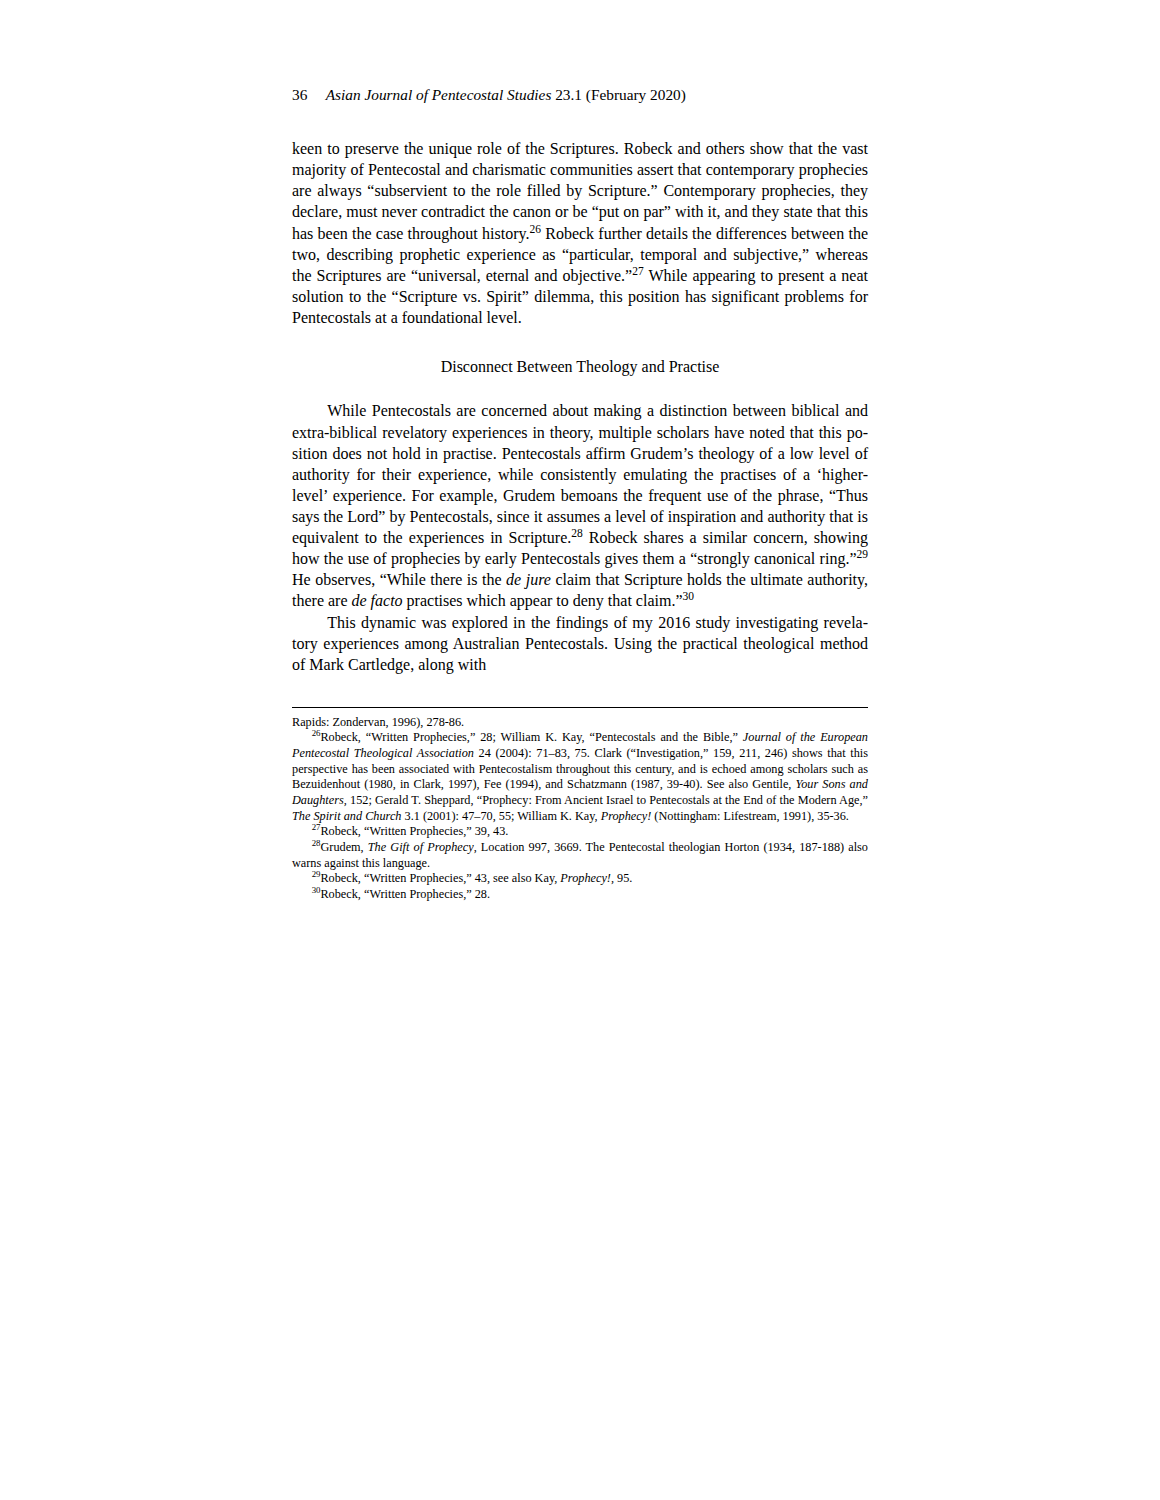36 Asian Journal of Pentecostal Studies 23.1 (February 2020)
keen to preserve the unique role of the Scriptures. Robeck and others show that the vast majority of Pentecostal and charismatic communities assert that contemporary prophecies are always “subservient to the role filled by Scripture.” Contemporary prophecies, they declare, must never contradict the canon or be “put on par” with it, and they state that this has been the case throughout history.26 Robeck further details the differences between the two, describing prophetic experience as “particular, temporal and subjective,” whereas the Scriptures are “universal, eternal and objective.”27 While appearing to present a neat solution to the “Scripture vs. Spirit” dilemma, this position has significant problems for Pentecostals at a foundational level.
Disconnect Between Theology and Practise
While Pentecostals are concerned about making a distinction between biblical and extra-biblical revelatory experiences in theory, multiple scholars have noted that this position does not hold in practise. Pentecostals affirm Grudem’s theology of a low level of authority for their experience, while consistently emulating the practises of a ‘higher-level’ experience. For example, Grudem bemoans the frequent use of the phrase, “Thus says the Lord” by Pentecostals, since it assumes a level of inspiration and authority that is equivalent to the experiences in Scripture.28 Robeck shares a similar concern, showing how the use of prophecies by early Pentecostals gives them a “strongly canonical ring.”29 He observes, “While there is the de jure claim that Scripture holds the ultimate authority, there are de facto practises which appear to deny that claim.”30
This dynamic was explored in the findings of my 2016 study investigating revelatory experiences among Australian Pentecostals. Using the practical theological method of Mark Cartledge, along with
Rapids: Zondervan, 1996), 278-86.
26Robeck, “Written Prophecies,” 28; William K. Kay, “Pentecostals and the Bible,” Journal of the European Pentecostal Theological Association 24 (2004): 71–83, 75. Clark (“Investigation,” 159, 211, 246) shows that this perspective has been associated with Pentecostalism throughout this century, and is echoed among scholars such as Bezuidenhout (1980, in Clark, 1997), Fee (1994), and Schatzmann (1987, 39-40). See also Gentile, Your Sons and Daughters, 152; Gerald T. Sheppard, “Prophecy: From Ancient Israel to Pentecostals at the End of the Modern Age,” The Spirit and Church 3.1 (2001): 47–70, 55; William K. Kay, Prophecy! (Nottingham: Lifestream, 1991), 35-36.
27Robeck, “Written Prophecies,” 39, 43.
28Grudem, The Gift of Prophecy, Location 997, 3669. The Pentecostal theologian Horton (1934, 187-188) also warns against this language.
29Robeck, “Written Prophecies,” 43, see also Kay, Prophecy!, 95.
30Robeck, “Written Prophecies,” 28.